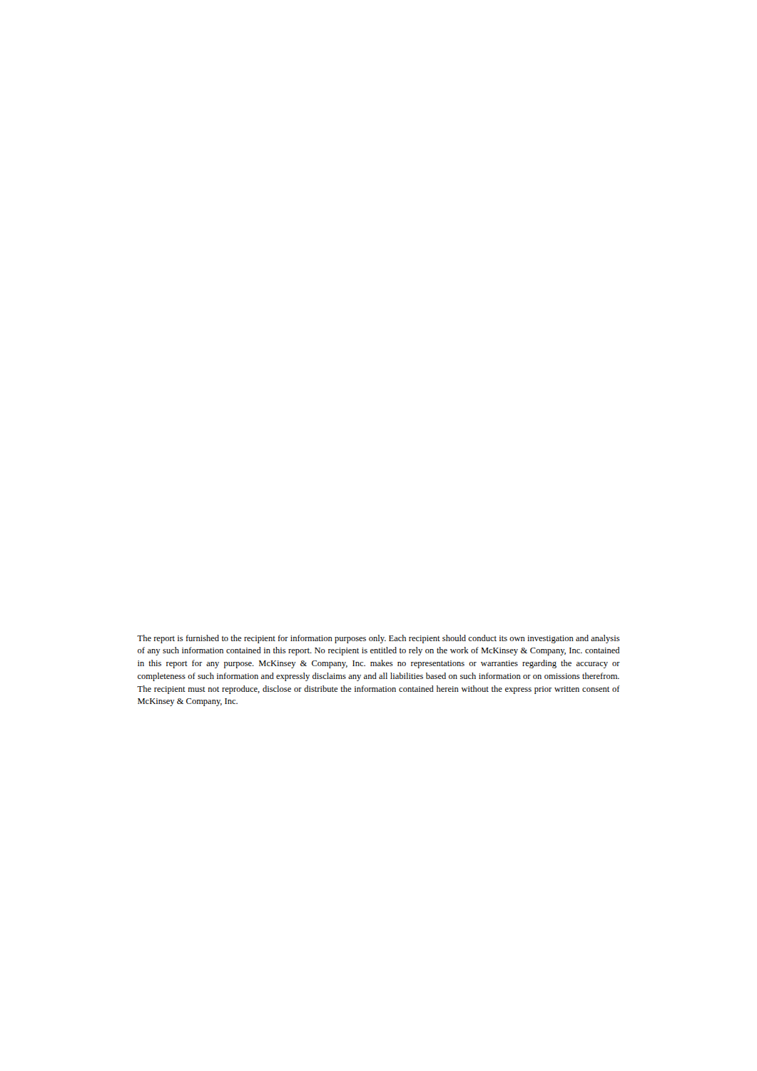The report is furnished to the recipient for information purposes only. Each recipient should conduct its own investigation and analysis of any such information contained in this report. No recipient is entitled to rely on the work of McKinsey & Company, Inc. contained in this report for any purpose. McKinsey & Company, Inc. makes no representations or warranties regarding the accuracy or completeness of such information and expressly disclaims any and all liabilities based on such information or on omissions therefrom. The recipient must not reproduce, disclose or distribute the information contained herein without the express prior written consent of McKinsey & Company, Inc.